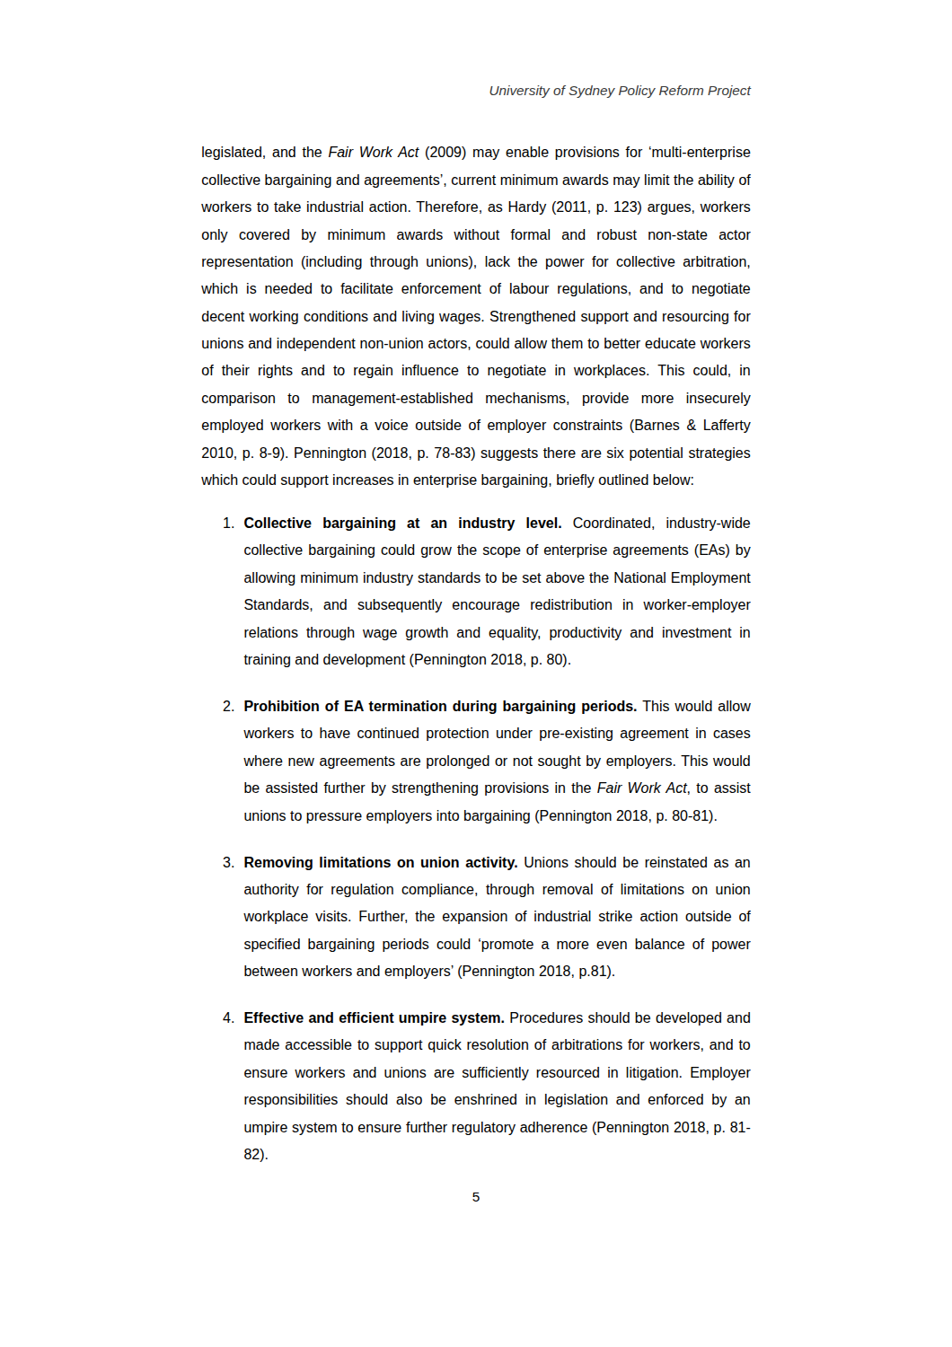University of Sydney Policy Reform Project
legislated, and the Fair Work Act (2009) may enable provisions for ‘multi-enterprise collective bargaining and agreements’, current minimum awards may limit the ability of workers to take industrial action. Therefore, as Hardy (2011, p. 123) argues, workers only covered by minimum awards without formal and robust non-state actor representation (including through unions), lack the power for collective arbitration, which is needed to facilitate enforcement of labour regulations, and to negotiate decent working conditions and living wages. Strengthened support and resourcing for unions and independent non-union actors, could allow them to better educate workers of their rights and to regain influence to negotiate in workplaces. This could, in comparison to management-established mechanisms, provide more insecurely employed workers with a voice outside of employer constraints (Barnes & Lafferty 2010, p. 8-9). Pennington (2018, p. 78-83) suggests there are six potential strategies which could support increases in enterprise bargaining, briefly outlined below:
Collective bargaining at an industry level. Coordinated, industry-wide collective bargaining could grow the scope of enterprise agreements (EAs) by allowing minimum industry standards to be set above the National Employment Standards, and subsequently encourage redistribution in worker-employer relations through wage growth and equality, productivity and investment in training and development (Pennington 2018, p. 80).
Prohibition of EA termination during bargaining periods. This would allow workers to have continued protection under pre-existing agreement in cases where new agreements are prolonged or not sought by employers. This would be assisted further by strengthening provisions in the Fair Work Act, to assist unions to pressure employers into bargaining (Pennington 2018, p. 80-81).
Removing limitations on union activity. Unions should be reinstated as an authority for regulation compliance, through removal of limitations on union workplace visits. Further, the expansion of industrial strike action outside of specified bargaining periods could ‘promote a more even balance of power between workers and employers’ (Pennington 2018, p.81).
Effective and efficient umpire system. Procedures should be developed and made accessible to support quick resolution of arbitrations for workers, and to ensure workers and unions are sufficiently resourced in litigation. Employer responsibilities should also be enshrined in legislation and enforced by an umpire system to ensure further regulatory adherence (Pennington 2018, p. 81-82).
5